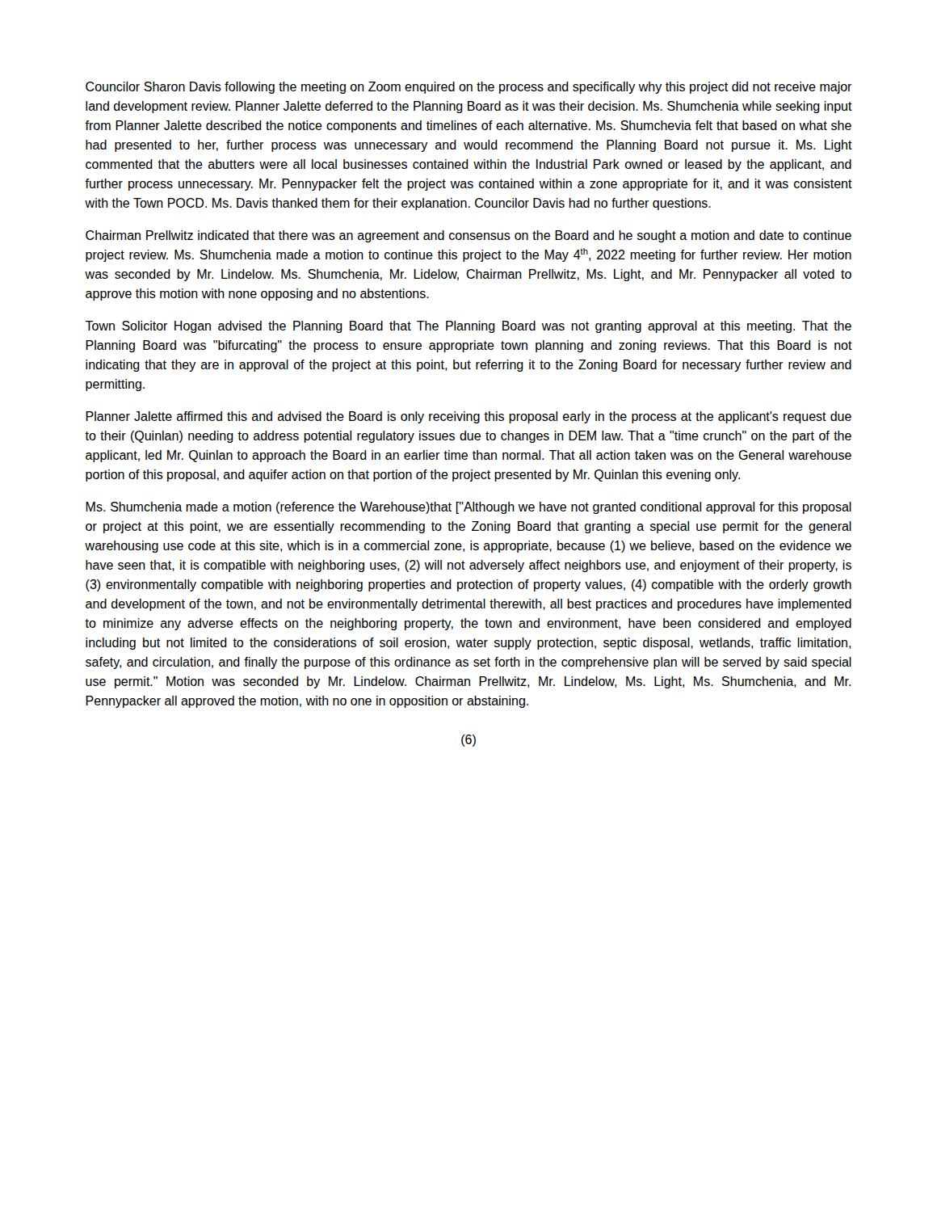Councilor Sharon Davis following the meeting on Zoom enquired on the process and specifically why this project did not receive major land development review. Planner Jalette deferred to the Planning Board as it was their decision. Ms. Shumchenia while seeking input from Planner Jalette described the notice components and timelines of each alternative. Ms. Shumchevia felt that based on what she had presented to her, further process was unnecessary and would recommend the Planning Board not pursue it. Ms. Light commented that the abutters were all local businesses contained within the Industrial Park owned or leased by the applicant, and further process unnecessary. Mr. Pennypacker felt the project was contained within a zone appropriate for it, and it was consistent with the Town POCD. Ms. Davis thanked them for their explanation. Councilor Davis had no further questions.
Chairman Prellwitz indicated that there was an agreement and consensus on the Board and he sought a motion and date to continue project review. Ms. Shumchenia made a motion to continue this project to the May 4th, 2022 meeting for further review. Her motion was seconded by Mr. Lindelow. Ms. Shumchenia, Mr. Lidelow, Chairman Prellwitz, Ms. Light, and Mr. Pennypacker all voted to approve this motion with none opposing and no abstentions.
Town Solicitor Hogan advised the Planning Board that The Planning Board was not granting approval at this meeting. That the Planning Board was "bifurcating" the process to ensure appropriate town planning and zoning reviews. That this Board is not indicating that they are in approval of the project at this point, but referring it to the Zoning Board for necessary further review and permitting.
Planner Jalette affirmed this and advised the Board is only receiving this proposal early in the process at the applicant's request due to their (Quinlan) needing to address potential regulatory issues due to changes in DEM law. That a "time crunch" on the part of the applicant, led Mr. Quinlan to approach the Board in an earlier time than normal. That all action taken was on the General warehouse portion of this proposal, and aquifer action on that portion of the project presented by Mr. Quinlan this evening only.
Ms. Shumchenia made a motion (reference the Warehouse)that ["Although we have not granted conditional approval for this proposal or project at this point, we are essentially recommending to the Zoning Board that granting a special use permit for the general warehousing use code at this site, which is in a commercial zone, is appropriate, because (1) we believe, based on the evidence we have seen that, it is compatible with neighboring uses, (2) will not adversely affect neighbors use, and enjoyment of their property, is (3) environmentally compatible with neighboring properties and protection of property values, (4) compatible with the orderly growth and development of the town, and not be environmentally detrimental therewith, all best practices and procedures have implemented to minimize any adverse effects on the neighboring property, the town and environment, have been considered and employed including but not limited to the considerations of soil erosion, water supply protection, septic disposal, wetlands, traffic limitation, safety, and circulation, and finally the purpose of this ordinance as set forth in the comprehensive plan will be served by said special use permit." Motion was seconded by Mr. Lindelow. Chairman Prellwitz, Mr. Lindelow, Ms. Light, Ms. Shumchenia, and Mr. Pennypacker all approved the motion, with no one in opposition or abstaining.
(6)